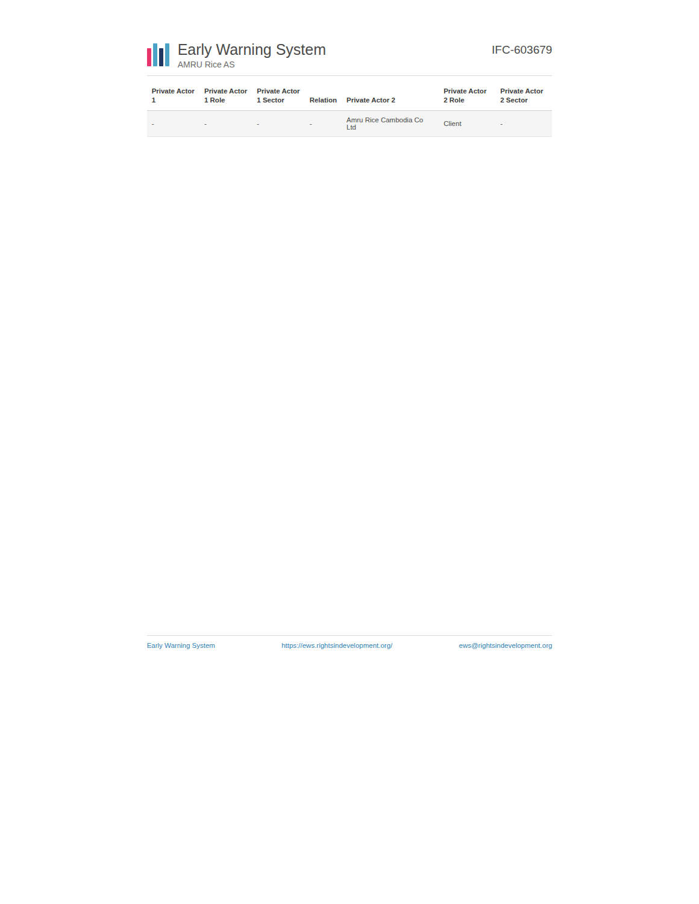Early Warning System
AMRU Rice AS
IFC-603679
| Private Actor 1 | Private Actor 1 Role | Private Actor 1 Sector | Relation | Private Actor 2 | Private Actor 2 Role | Private Actor 2 Sector |
| --- | --- | --- | --- | --- | --- | --- |
| - | - | - | - | Amru Rice Cambodia Co Ltd | Client | - |
Early Warning System
https://ews.rightsindevelopment.org/
ews@rightsindevelopment.org